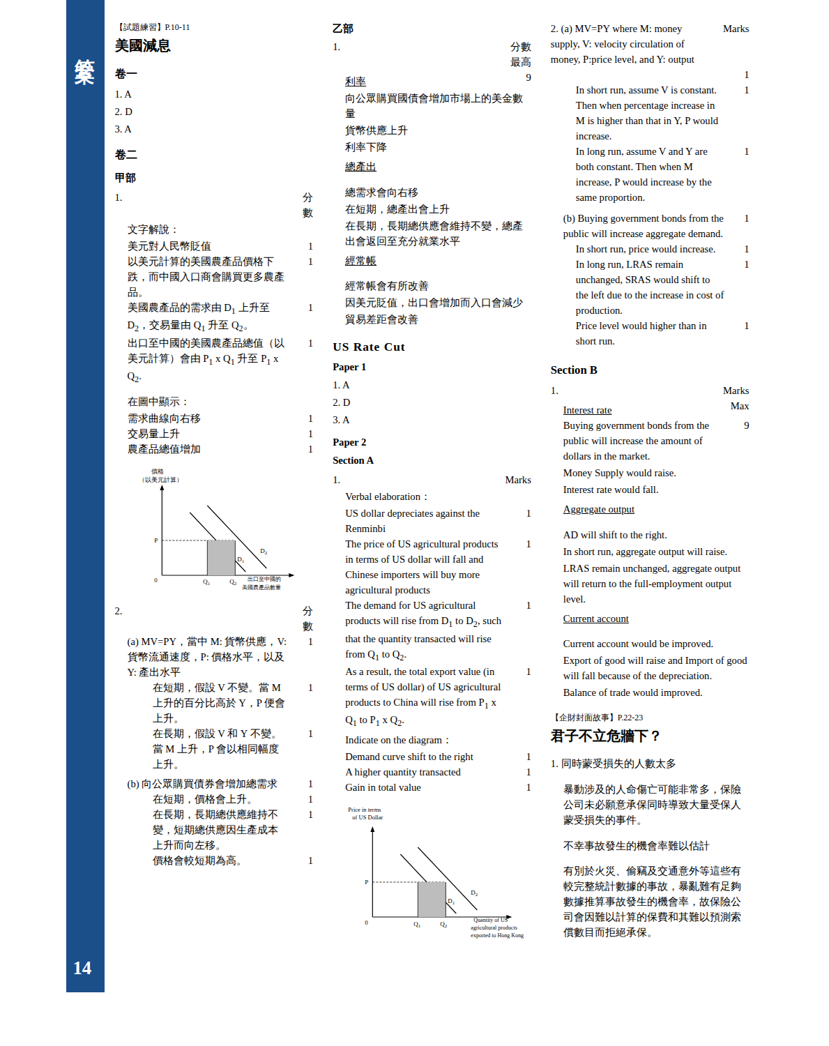答案 14
【試題練習】P.10-11
美國減息
卷一
1. A
2. D
3. A
卷二
甲部
1.
分數
文字解說：
美元對人民幣貶值
1
以美元計算的美國農產品價格下跌，而中國入口商會購買更多農產品。
1
美國農產品的需求由 D1 上升至 D2，交易量由 Q1 升至 Q2。
1
出口至中國的美國農產品總值（以美元計算）會由 P1 x Q1 升至 P1 x Q2.
1
在圖中顯示：
需求曲線向右移
1
交易量上升
1
農產品總值增加
1
價格 （以美元計算） P 0 Q1 Q2 D1 D2 出口至中國的 美國農產品數量
2.
分數
(a) MV=PY，當中 M: 貨幣供應，V: 貨幣流通速度，P: 價格水平，以及 Y: 產出水平
1
在短期，假設 V 不變。當 M 上升的百分比高於 Y，P 便會上升。
1
在長期，假設 V 和 Y 不變。當 M 上升，P 會以相同幅度上升。
1
(b) 向公眾購買債券會增加總需求
1
在短期，價格會上升。
1
在長期，長期總供應維持不變，短期總供應因生產成本上升而向左移。
1
價格會較短期為高。
1
乙部
1.
分數
最高
利率
9
向公眾購買國債會增加市場上的美金數量
貨幣供應上升
利率下降
總產出
總需求會向右移
在短期，總產出會上升
在長期，長期總供應會維持不變，總產出會返回至充分就業水平
經常帳
經常帳會有所改善
因美元貶值，出口會增加而入口會減少
貿易差距會改善
US Rate Cut
Paper 1
1. A
2. D
3. A
Paper 2
Section A
1.
Marks
Verbal elaboration：
US dollar depreciates against the Renminbi
1
The price of US agricultural products in terms of US dollar will fall and Chinese importers will buy more agricultural products
1
The demand for US agricultural products will rise from D1 to D2, such that the quantity transacted will rise from Q1 to Q2.
1
As a result, the total export value (in terms of US dollar) of US agricultural products to China will rise from P1 x Q1 to P1 x Q2.
1
Indicate on the diagram：
Demand curve shift to the right
1
A higher quantity transacted
1
Gain in total value
1
Price in terms of US Dollar P 0 Q1 Q2 D1 D2 Quantity of US agricultural products exported to Hong Kong
2. (a) MV=PY where M: money supply, V: velocity circulation of money, P:price level, and Y: output
Marks
1
In short run, assume V is constant. Then when percentage increase in M is higher than that in Y, P would increase.
1
In long run, assume V and Y are both constant. Then when M increase, P would increase by the same proportion.
1
(b) Buying government bonds from the public will increase aggregate demand.
1
In short run, price would increase.
1
In long run, LRAS remain unchanged, SRAS would shift to the left due to the increase in cost of production.
1
Price level would higher than in short run.
1
Section B
1.
Marks
Interest rate
Max
Buying government bonds from the public will increase the amount of dollars in the market.
9
Money Supply would raise.
Interest rate would fall.
Aggregate output
AD will shift to the right.
In short run, aggregate output will raise.
LRAS remain unchanged, aggregate output will return to the full-employment output level.
Current account
Current account would be improved.
Export of good will raise and Import of good will fall because of the depreciation.
Balance of trade would improved.
【企財封面故事】P.22-23
君子不立危牆下？
1. 同時蒙受損失的人數太多
暴動涉及的人命傷亡可能非常多，保險公司未必願意承保同時導致大量受保人蒙受損失的事件。
不幸事故發生的機會率難以估計
有別於火災、偷竊及交通意外等這些有較完整統計數據的事故，暴亂難有足夠數據推算事故發生的機會率，故保險公司會因難以計算的保費和其難以預測索償數目而拒絕承保。